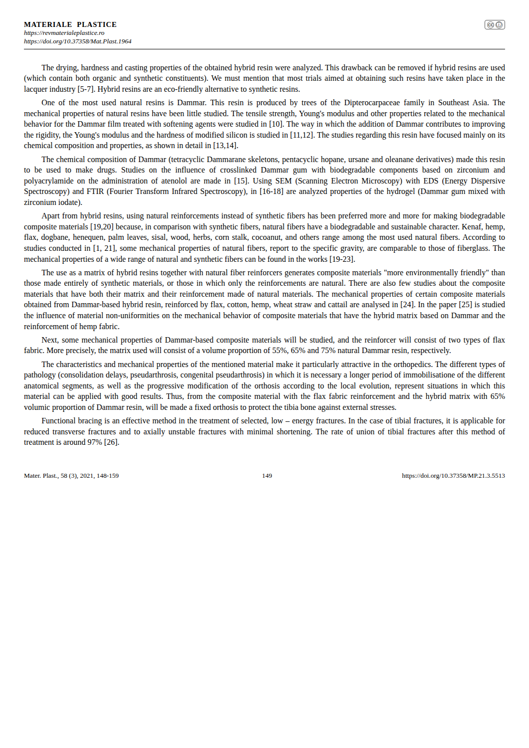MATERIALE PLASTICE
https://revmaterialeplastice.ro
https://doi.org/10.37358/Mat.Plast.1964
ccⓘ
The drying, hardness and casting properties of the obtained hybrid resin were analyzed. This drawback can be removed if hybrid resins are used (which contain both organic and synthetic constituents). We must mention that most trials aimed at obtaining such resins have taken place in the lacquer industry [5-7]. Hybrid resins are an eco-friendly alternative to synthetic resins.
One of the most used natural resins is Dammar. This resin is produced by trees of the Dipterocarpaceae family in Southeast Asia. The mechanical properties of natural resins have been little studied. The tensile strength, Young's modulus and other properties related to the mechanical behavior for the Dammar film treated with softening agents were studied in [10]. The way in which the addition of Dammar contributes to improving the rigidity, the Young's modulus and the hardness of modified silicon is studied in [11,12]. The studies regarding this resin have focused mainly on its chemical composition and properties, as shown in detail in [13,14].
The chemical composition of Dammar (tetracyclic Dammarane skeletons, pentacyclic hopane, ursane and oleanane derivatives) made this resin to be used to make drugs. Studies on the influence of crosslinked Dammar gum with biodegradable components based on zirconium and polyacrylamide on the administration of atenolol are made in [15]. Using SEM (Scanning Electron Microscopy) with EDS (Energy Dispersive Spectroscopy) and FTIR (Fourier Transform Infrared Spectroscopy), in [16-18] are analyzed properties of the hydrogel (Dammar gum mixed with zirconium iodate).
Apart from hybrid resins, using natural reinforcements instead of synthetic fibers has been preferred more and more for making biodegradable composite materials [19,20] because, in comparison with synthetic fibers, natural fibers have a biodegradable and sustainable character. Kenaf, hemp, flax, dogbane, henequen, palm leaves, sisal, wood, herbs, corn stalk, cocoanut, and others range among the most used natural fibers. According to studies conducted in [1, 21], some mechanical properties of natural fibers, report to the specific gravity, are comparable to those of fiberglass. The mechanical properties of a wide range of natural and synthetic fibers can be found in the works [19-23].
The use as a matrix of hybrid resins together with natural fiber reinforcers generates composite materials "more environmentally friendly" than those made entirely of synthetic materials, or those in which only the reinforcements are natural. There are also few studies about the composite materials that have both their matrix and their reinforcement made of natural materials. The mechanical properties of certain composite materials obtained from Dammar-based hybrid resin, reinforced by flax, cotton, hemp, wheat straw and cattail are analysed in [24]. In the paper [25] is studied the influence of material non-uniformities on the mechanical behavior of composite materials that have the hybrid matrix based on Dammar and the reinforcement of hemp fabric.
Next, some mechanical properties of Dammar-based composite materials will be studied, and the reinforcer will consist of two types of flax fabric. More precisely, the matrix used will consist of a volume proportion of 55%, 65% and 75% natural Dammar resin, respectively.
The characteristics and mechanical properties of the mentioned material make it particularly attractive in the orthopedics. The different types of pathology (consolidation delays, pseudarthrosis, congenital pseudarthrosis) in which it is necessary a longer period of immobilisatione of the different anatomical segments, as well as the progressive modification of the orthosis according to the local evolution, represent situations in which this material can be applied with good results. Thus, from the composite material with the flax fabric reinforcement and the hybrid matrix with 65% volumic proportion of Dammar resin, will be made a fixed orthosis to protect the tibia bone against external stresses.
Functional bracing is an effective method in the treatment of selected, low – energy fractures. In the case of tibial fractures, it is applicable for reduced transverse fractures and to axially unstable fractures with minimal shortening. The rate of union of tibial fractures after this method of treatment is around 97% [26].
Mater. Plast., 58 (3), 2021, 148-159
149
https://doi.org/10.37358/MP.21.3.5513